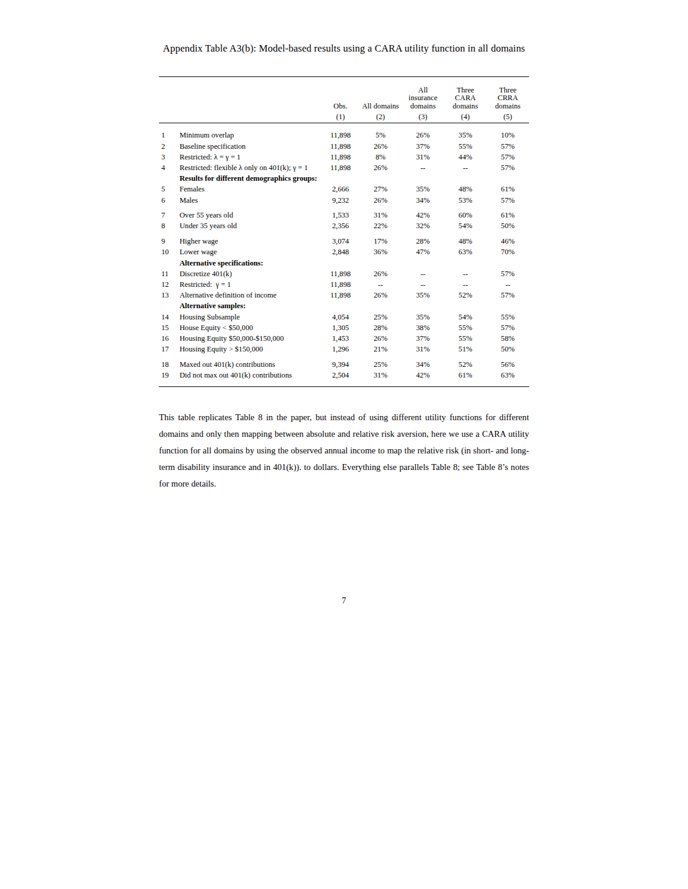Appendix Table A3(b): Model-based results using a CARA utility function in all domains
| | | Obs. | All domains | All insurance domains | Three CARA domains | Three CRRA domains |
| | | (1) | (2) | (3) | (4) | (5) |
| 1 | Minimum overlap | 11,898 | 5% | 26% | 35% | 10% |
| 2 | Baseline specification | 11,898 | 26% | 37% | 55% | 57% |
| 3 | Restricted: λ = γ = 1 | 11,898 | 8% | 31% | 44% | 57% |
| 4 | Restricted: flexible λ only on 401(k); γ = 1 | 11,898 | 26% | -- | -- | 57% |
| | Results for different demographics groups: |
| 5 | Females | 2,666 | 27% | 35% | 48% | 61% |
| 6 | Males | 9,232 | 26% | 34% | 53% | 57% |
| 7 | Over 55 years old | 1,533 | 31% | 42% | 60% | 61% |
| 8 | Under 35 years old | 2,356 | 22% | 32% | 54% | 50% |
| 9 | Higher wage | 3,074 | 17% | 28% | 48% | 46% |
| 10 | Lower wage | 2,848 | 36% | 47% | 63% | 70% |
| | Alternative specifications: |
| 11 | Discretize 401(k) | 11,898 | 26% | -- | -- | 57% |
| 12 | Restricted: γ = 1 | 11,898 | -- | -- | -- | -- |
| 13 | Alternative definition of income | 11,898 | 26% | 35% | 52% | 57% |
| | Alternative samples: |
| 14 | Housing Subsample | 4,054 | 25% | 35% | 54% | 55% |
| 15 | House Equity < $50,000 | 1,305 | 28% | 38% | 55% | 57% |
| 16 | Housing Equity $50,000-$150,000 | 1,453 | 26% | 37% | 55% | 58% |
| 17 | Housing Equity > $150,000 | 1,296 | 21% | 31% | 51% | 50% |
| 18 | Maxed out 401(k) contributions | 9,394 | 25% | 34% | 52% | 56% |
| 19 | Did not max out 401(k) contributions | 2,504 | 31% | 42% | 61% | 63% |
This table replicates Table 8 in the paper, but instead of using different utility functions for different domains and only then mapping between absolute and relative risk aversion, here we use a CARA utility function for all domains by using the observed annual income to map the relative risk (in short- and long-term disability insurance and in 401(k)). to dollars. Everything else parallels Table 8; see Table 8’s notes for more details.
7